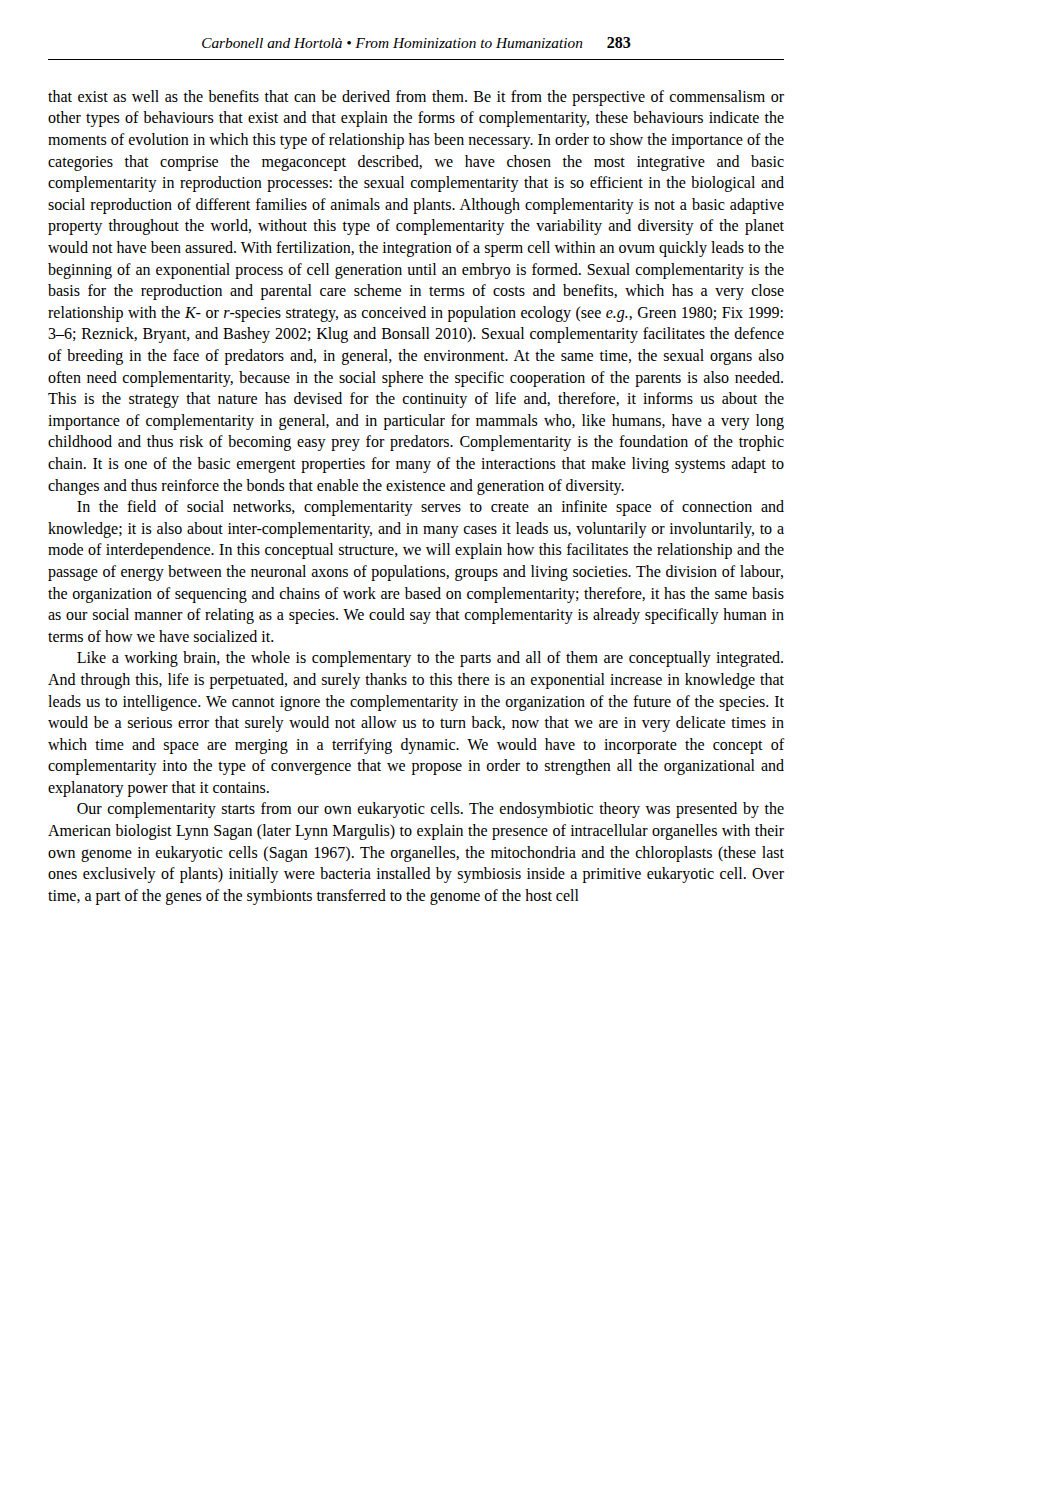Carbonell and Hortolà • From Hominization to Humanization 283
that exist as well as the benefits that can be derived from them. Be it from the perspective of commensalism or other types of behaviours that exist and that explain the forms of complementarity, these behaviours indicate the moments of evolution in which this type of relationship has been necessary. In order to show the importance of the categories that comprise the megaconcept described, we have chosen the most integrative and basic complementarity in reproduction processes: the sexual complementarity that is so efficient in the biological and social reproduction of different families of animals and plants. Although complementarity is not a basic adaptive property throughout the world, without this type of complementarity the variability and diversity of the planet would not have been assured. With fertilization, the integration of a sperm cell within an ovum quickly leads to the beginning of an exponential process of cell generation until an embryo is formed. Sexual complementarity is the basis for the reproduction and parental care scheme in terms of costs and benefits, which has a very close relationship with the K- or r-species strategy, as conceived in population ecology (see e.g., Green 1980; Fix 1999: 3–6; Reznick, Bryant, and Bashey 2002; Klug and Bonsall 2010). Sexual complementarity facilitates the defence of breeding in the face of predators and, in general, the environment. At the same time, the sexual organs also often need complementarity, because in the social sphere the specific cooperation of the parents is also needed. This is the strategy that nature has devised for the continuity of life and, therefore, it informs us about the importance of complementarity in general, and in particular for mammals who, like humans, have a very long childhood and thus risk of becoming easy prey for predators. Complementarity is the foundation of the trophic chain. It is one of the basic emergent properties for many of the interactions that make living systems adapt to changes and thus reinforce the bonds that enable the existence and generation of diversity.
In the field of social networks, complementarity serves to create an infinite space of connection and knowledge; it is also about inter-complementarity, and in many cases it leads us, voluntarily or involuntarily, to a mode of interdependence. In this conceptual structure, we will explain how this facilitates the relationship and the passage of energy between the neuronal axons of populations, groups and living societies. The division of labour, the organization of sequencing and chains of work are based on complementarity; therefore, it has the same basis as our social manner of relating as a species. We could say that complementarity is already specifically human in terms of how we have socialized it.
Like a working brain, the whole is complementary to the parts and all of them are conceptually integrated. And through this, life is perpetuated, and surely thanks to this there is an exponential increase in knowledge that leads us to intelligence. We cannot ignore the complementarity in the organization of the future of the species. It would be a serious error that surely would not allow us to turn back, now that we are in very delicate times in which time and space are merging in a terrifying dynamic. We would have to incorporate the concept of complementarity into the type of convergence that we propose in order to strengthen all the organizational and explanatory power that it contains.
Our complementarity starts from our own eukaryotic cells. The endosymbiotic theory was presented by the American biologist Lynn Sagan (later Lynn Margulis) to explain the presence of intracellular organelles with their own genome in eukaryotic cells (Sagan 1967). The organelles, the mitochondria and the chloroplasts (these last ones exclusively of plants) initially were bacteria installed by symbiosis inside a primitive eukaryotic cell. Over time, a part of the genes of the symbionts transferred to the genome of the host cell